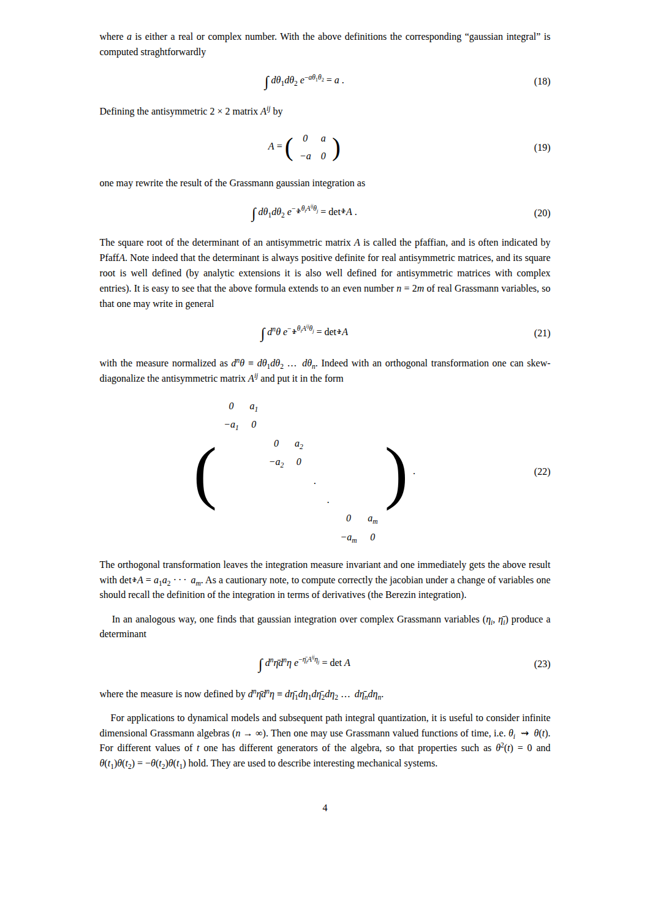where a is either a real or complex number. With the above definitions the corresponding “gaussian integral” is computed straghtforwardly
∫ dθ1dθ2 e−aθ1θ2 = a . (18)
Defining the antisymmetric 2 × 2 matrix Aij by
A = (
| 0 | a |
| −a | 0 |
) (19)
one may rewrite the result of the Grassmann gaussian integration as
∫ dθ1dθ2 e−12 θiAijθj = det12A . (20)
The square root of the determinant of an antisymmetric matrix A is called the pfaffian, and is often indicated by PfaffA. Note indeed that the determinant is always positive definite for real antisymmetric matrices, and its square root is well defined (by analytic extensions it is also well defined for antisymmetric matrices with complex entries). It is easy to see that the above formula extends to an even number n = 2m of real Grassmann variables, so that one may write in general
∫ dnθ e−12 θiAijθj = det12A (21)
with the measure normalized as dnθ ≡ dθ1dθ2 … dθn. Indeed with an orthogonal transformation one can skew-diagonalize the antisymmetric matrix Aij and put it in the form
(
| 0 | a 1 | | | | | | |
| −a 1 | 0 | | | | | | |
| | | 0 | a 2 | | | | |
| | | −a 2 | 0 | | | | |
| | | | | . | | | |
| | | | | | . | | |
| | | | | | | 0 | a m |
| | | | | | | −a m | 0 |
) . (22)
The orthogonal transformation leaves the integration measure invariant and one immediately gets the above result with det12A = a1a2 ··· am. As a cautionary note, to compute correctly the jacobian under a change of variables one should recall the definition of the integration in terms of derivatives (the Berezin integration).
In an analogous way, one finds that gaussian integration over complex Grassmann variables (ηi, η̄i) produce a determinant
∫ dnη̄dnη e−η̄iAijηj = det A (23)
where the measure is now defined by dnη̄dnη ≡ dη̄1dη1dη̄2dη2 … dη̄ndηn.
For applications to dynamical models and subsequent path integral quantization, it is useful to consider infinite dimensional Grassmann algebras (n → ∞). Then one may use Grassmann valued functions of time, i.e. θi ⇝ θ(t). For different values of t one has different generators of the algebra, so that properties such as θ2(t) = 0 and θ(t1)θ(t2) = −θ(t2)θ(t1) hold. They are used to describe interesting mechanical systems.
4